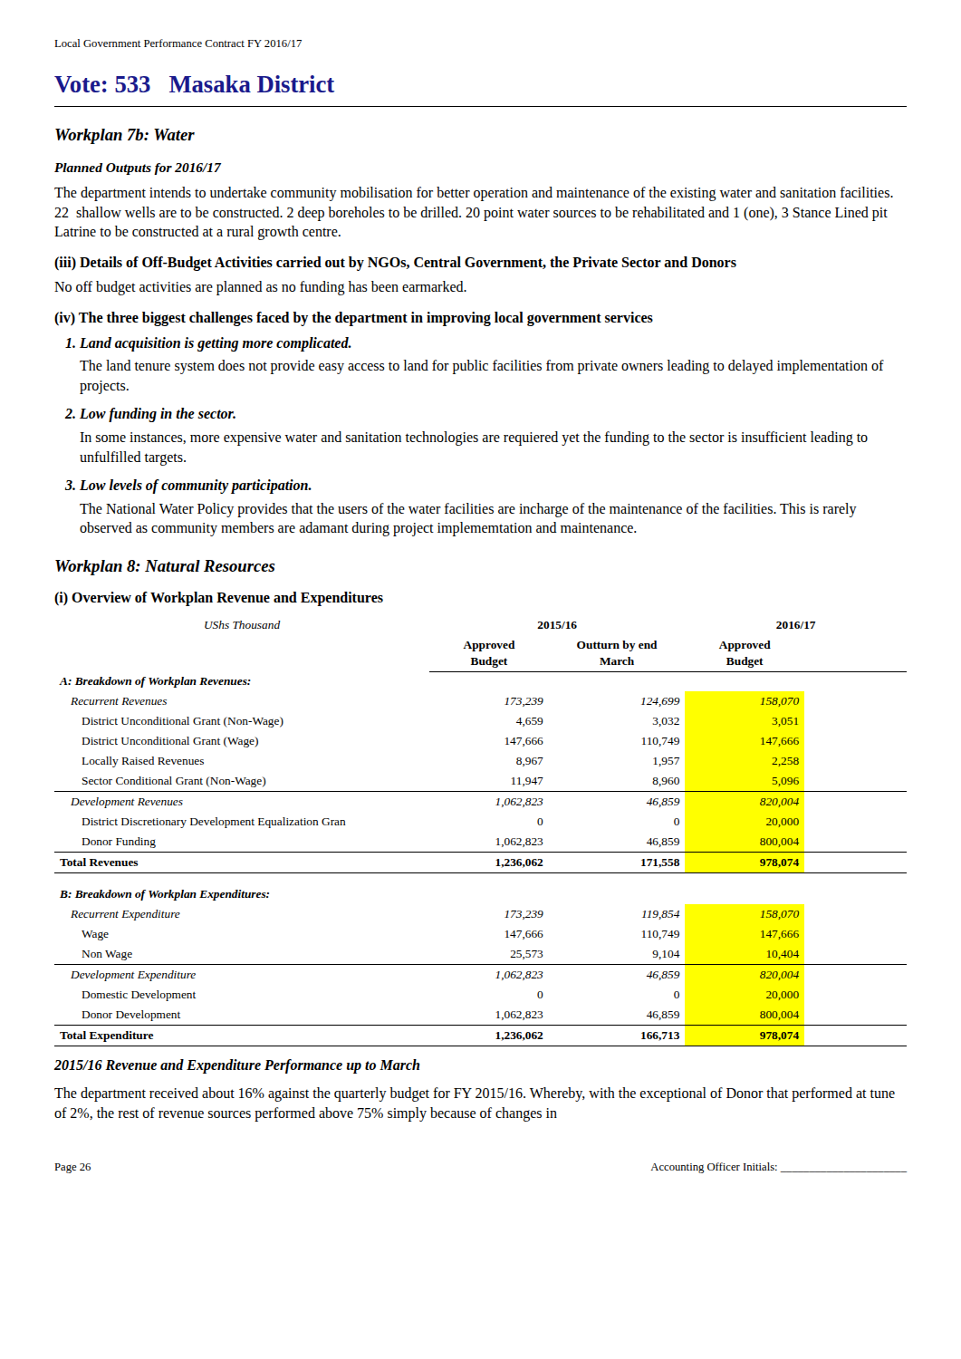Local Government Performance Contract FY 2016/17
Vote: 533 Masaka District
Workplan 7b: Water
Planned Outputs for 2016/17
The department intends to undertake community mobilisation for better operation and maintenance of the existing water and sanitation facilities. 22 shallow wells are to be constructed. 2 deep boreholes to be drilled. 20 point water sources to be rehabilitated and 1 (one), 3 Stance Lined pit Latrine to be constructed at a rural growth centre.
(iii) Details of Off-Budget Activities carried out by NGOs, Central Government, the Private Sector and Donors
No off budget activities are planned as no funding has been earmarked.
(iv) The three biggest challenges faced by the department in improving local government services
Land acquisition is getting more complicated.
The land tenure system does not provide easy access to land for public facilities from private owners leading to delayed implementation of projects.
Low funding in the sector.
In some instances, more expensive water and sanitation technologies are requiered yet the funding to the sector is insufficient leading to unfulfilled targets.
Low levels of community participation.
The National Water Policy provides that the users of the water facilities are incharge of the maintenance of the facilities. This is rarely observed as community members are adamant during project implememtation and maintenance.
Workplan 8: Natural Resources
(i) Overview of Workplan Revenue and Expenditures
| UShs Thousand | 2015/16 | 2016/17 |
| | Approved Budget | Outturn by end March | Approved Budget | |
| A: Breakdown of Workplan Revenues: | | | | |
| Recurrent Revenues | 173,239 | 124,699 | 158,070 | |
| District Unconditional Grant (Non-Wage) | 4,659 | 3,032 | 3,051 | |
| District Unconditional Grant (Wage) | 147,666 | 110,749 | 147,666 | |
| Locally Raised Revenues | 8,967 | 1,957 | 2,258 | |
| Sector Conditional Grant (Non-Wage) | 11,947 | 8,960 | 5,096 | |
| Development Revenues | 1,062,823 | 46,859 | 820,004 | |
| District Discretionary Development Equalization Gran | 0 | 0 | 20,000 | |
| Donor Funding | 1,062,823 | 46,859 | 800,004 | |
| Total Revenues | 1,236,062 | 171,558 | 978,074 | |
| B: Breakdown of Workplan Expenditures: | | | | |
| Recurrent Expenditure | 173,239 | 119,854 | 158,070 | |
| Wage | 147,666 | 110,749 | 147,666 | |
| Non Wage | 25,573 | 9,104 | 10,404 | |
| Development Expenditure | 1,062,823 | 46,859 | 820,004 | |
| Domestic Development | 0 | 0 | 20,000 | |
| Donor Development | 1,062,823 | 46,859 | 800,004 | |
| Total Expenditure | 1,236,062 | 166,713 | 978,074 | |
2015/16 Revenue and Expenditure Performance up to March
The department received about 16% against the quarterly budget for FY 2015/16. Whereby, with the exceptional of Donor that performed at tune of 2%, the rest of revenue sources performed above 75% simply because of changes in
Page 26
Accounting Officer Initials: ______________________